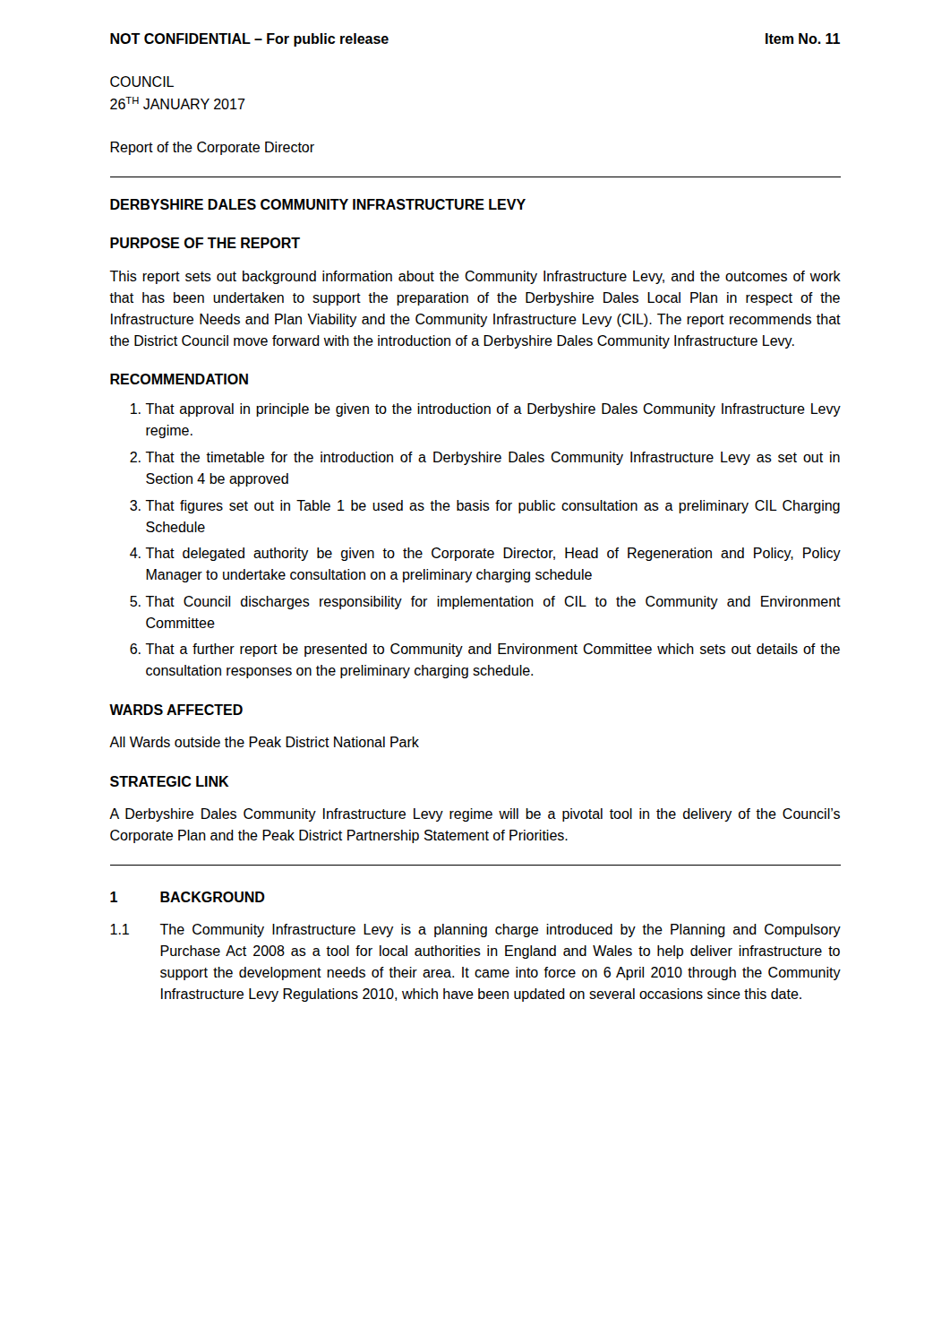NOT CONFIDENTIAL – For public release Item No. 11
COUNCIL
26TH JANUARY 2017
Report of the Corporate Director
Derbyshire Dales Community Infrastructure Levy
Purpose of the Report
This report sets out background information about the Community Infrastructure Levy, and the outcomes of work that has been undertaken to support the preparation of the Derbyshire Dales Local Plan in respect of the Infrastructure Needs and Plan Viability and the Community Infrastructure Levy (CIL). The report recommends that the District Council move forward with the introduction of a Derbyshire Dales Community Infrastructure Levy.
Recommendation
That approval in principle be given to the introduction of a Derbyshire Dales Community Infrastructure Levy regime.
That the timetable for the introduction of a Derbyshire Dales Community Infrastructure Levy as set out in Section 4 be approved
That figures set out in Table 1 be used as the basis for public consultation as a preliminary CIL Charging Schedule
That delegated authority be given to the Corporate Director, Head of Regeneration and Policy, Policy Manager to undertake consultation on a preliminary charging schedule
That Council discharges responsibility for implementation of CIL to the Community and Environment Committee
That a further report be presented to Community and Environment Committee which sets out details of the consultation responses on the preliminary charging schedule.
Wards Affected
All Wards outside the Peak District National Park
Strategic Link
A Derbyshire Dales Community Infrastructure Levy regime will be a pivotal tool in the delivery of the Council’s Corporate Plan and the Peak District Partnership Statement of Priorities.
1
Background
1.1
The Community Infrastructure Levy is a planning charge introduced by the Planning and Compulsory Purchase Act 2008 as a tool for local authorities in England and Wales to help deliver infrastructure to support the development needs of their area. It came into force on 6 April 2010 through the Community Infrastructure Levy Regulations 2010, which have been updated on several occasions since this date.